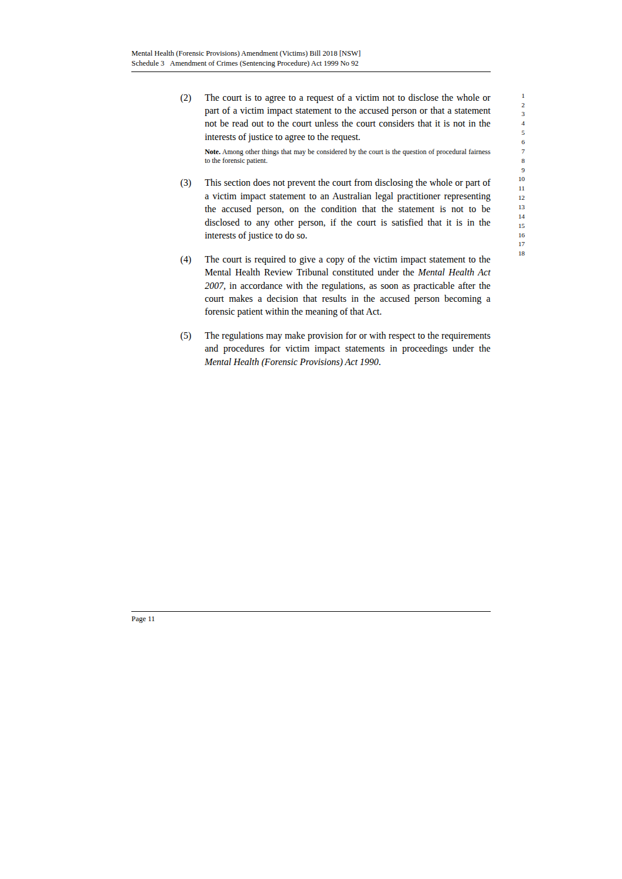Mental Health (Forensic Provisions) Amendment (Victims) Bill 2018 [NSW] Schedule 3 Amendment of Crimes (Sentencing Procedure) Act 1999 No 92
1
2
3
4
5
6
7
8
9
10
11
12
13
14
15
16
17
18
(2)
The court is to agree to a request of a victim not to disclose the whole or part of a victim impact statement to the accused person or that a statement not be read out to the court unless the court considers that it is not in the interests of justice to agree to the request.
Note. Among other things that may be considered by the court is the question of procedural fairness to the forensic patient.
(3)
This section does not prevent the court from disclosing the whole or part of a victim impact statement to an Australian legal practitioner representing the accused person, on the condition that the statement is not to be disclosed to any other person, if the court is satisfied that it is in the interests of justice to do so.
(4)
The court is required to give a copy of the victim impact statement to the Mental Health Review Tribunal constituted under the Mental Health Act 2007, in accordance with the regulations, as soon as practicable after the court makes a decision that results in the accused person becoming a forensic patient within the meaning of that Act.
(5)
The regulations may make provision for or with respect to the requirements and procedures for victim impact statements in proceedings under the Mental Health (Forensic Provisions) Act 1990.
Page 11